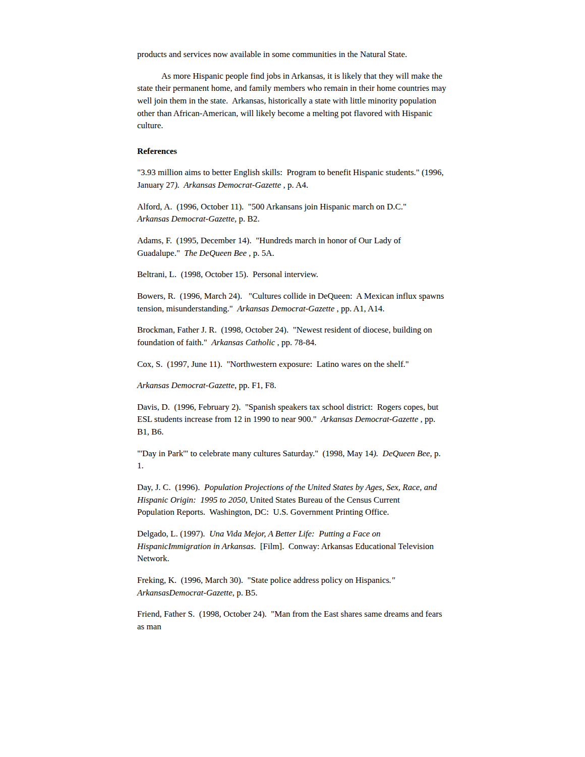products and services now available in some communities in the Natural State.
As more Hispanic people find jobs in Arkansas, it is likely that they will make the state their permanent home, and family members who remain in their home countries may well join them in the state. Arkansas, historically a state with little minority population other than African-American, will likely become a melting pot flavored with Hispanic culture.
References
"3.93 million aims to better English skills: Program to benefit Hispanic students." (1996, January 27). Arkansas Democrat-Gazette , p. A4.
Alford, A. (1996, October 11). "500 Arkansans join Hispanic march on D.C."
Arkansas Democrat-Gazette, p. B2.
Adams, F. (1995, December 14). "Hundreds march in honor of Our Lady of Guadalupe." The DeQueen Bee , p. 5A.
Beltrani, L. (1998, October 15). Personal interview.
Bowers, R. (1996, March 24). "Cultures collide in DeQueen: A Mexican influx spawns tension, misunderstanding." Arkansas Democrat-Gazette , pp. A1, A14.
Brockman, Father J. R. (1998, October 24). "Newest resident of diocese, building on foundation of faith." Arkansas Catholic , pp. 78-84.
Cox, S. (1997, June 11). "Northwestern exposure: Latino wares on the shelf."
Arkansas Democrat-Gazette, pp. F1, F8.
Davis, D. (1996, February 2). "Spanish speakers tax school district: Rogers copes, but ESL students increase from 12 in 1990 to near 900." Arkansas Democrat-Gazette , pp. B1, B6.
"'Day in Park'" to celebrate many cultures Saturday." (1998, May 14). DeQueen Bee, p. 1.
Day, J. C. (1996). Population Projections of the United States by Ages, Sex, Race, and Hispanic Origin: 1995 to 2050, United States Bureau of the Census Current
Population Reports. Washington, DC: U.S. Government Printing Office.
Delgado, L. (1997). Una Vida Mejor, A Better Life: Putting a Face on HispanicImmigration in Arkansas. [Film]. Conway: Arkansas Educational Television Network.
Freking, K. (1996, March 30). "State police address policy on Hispanics." ArkansasDemocrat-Gazette, p. B5.
Friend, Father S. (1998, October 24). "Man from the East shares same dreams and fears as man